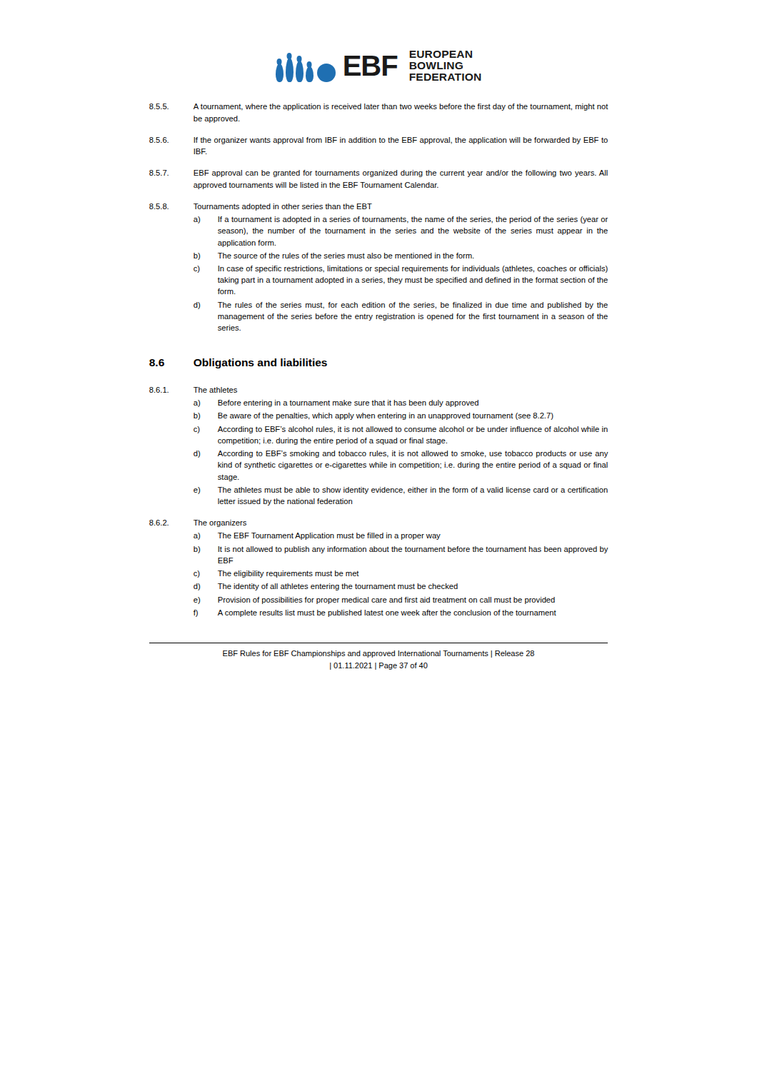EBF
EUROPEAN BOWLING FEDERATION
8.5.5.
A tournament, where the application is received later than two weeks before the first day of the tournament, might not be approved.
8.5.6.
If the organizer wants approval from IBF in addition to the EBF approval, the application will be forwarded by EBF to IBF.
8.5.7.
EBF approval can be granted for tournaments organized during the current year and/or the following two years. All approved tournaments will be listed in the EBF Tournament Calendar.
8.5.8.
Tournaments adopted in other series than the EBT
a)
If a tournament is adopted in a series of tournaments, the name of the series, the period of the series (year or season), the number of the tournament in the series and the website of the series must appear in the application form.
b)
The source of the rules of the series must also be mentioned in the form.
c)
In case of specific restrictions, limitations or special requirements for individuals (athletes, coaches or officials) taking part in a tournament adopted in a series, they must be specified and defined in the format section of the form.
d)
The rules of the series must, for each edition of the series, be finalized in due time and published by the management of the series before the entry registration is opened for the first tournament in a season of the series.
8.6 Obligations and liabilities
8.6.1.
The athletes
a)
Before entering in a tournament make sure that it has been duly approved
b)
Be aware of the penalties, which apply when entering in an unapproved tournament (see 8.2.7)
c)
According to EBF’s alcohol rules, it is not allowed to consume alcohol or be under influence of alcohol while in competition; i.e. during the entire period of a squad or final stage.
d)
According to EBF’s smoking and tobacco rules, it is not allowed to smoke, use tobacco products or use any kind of synthetic cigarettes or e-cigarettes while in competition; i.e. during the entire period of a squad or final stage.
e)
The athletes must be able to show identity evidence, either in the form of a valid license card or a certification letter issued by the national federation
8.6.2.
The organizers
a)
The EBF Tournament Application must be filled in a proper way
b)
It is not allowed to publish any information about the tournament before the tournament has been approved by EBF
c)
The eligibility requirements must be met
d)
The identity of all athletes entering the tournament must be checked
e)
Provision of possibilities for proper medical care and first aid treatment on call must be provided
f)
A complete results list must be published latest one week after the conclusion of the tournament
EBF Rules for EBF Championships and approved International Tournaments | Release 28
| 01.11.2021 | Page 37 of 40